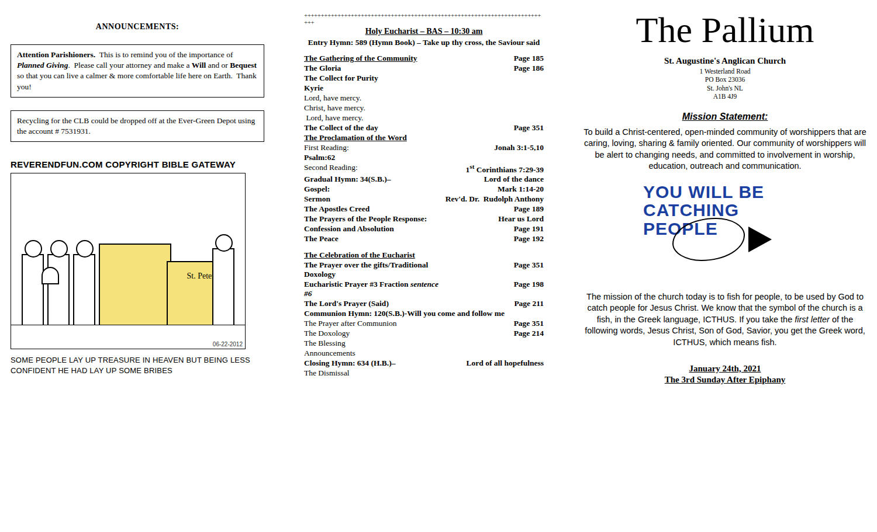ANNOUNCEMENTS:
Attention Parishioners. This is to remind you of the importance of Planned Giving. Please call your attorney and make a Will and or Bequest so that you can live a calmer & more comfortable life here on Earth. Thank you!
Recycling for the CLB could be dropped off at the Ever-Green Depot using the account # 7531931.
REVERENDFUN.COM COPYRIGHT BIBLE GATEWAY
St. Peter
06-22-2012
Some people lay up treasure in heaven but being less confident he had lay up some bribes
++++++++++++++++++++++++++++++++++++++++++++++++++++++++++++++++++++++++++
Holy Eucharist – BAS – 10:30 am
Entry Hymn: 589 (Hymn Book) – Take up thy cross, the Saviour said
| The Gathering of the Community | Page 185 |
| The Gloria | Page 186 |
| The Collect for Purity | |
| Kyrie | |
| Lord, have mercy. | |
| Christ, have mercy. | |
| Lord, have mercy. | |
| The Collect of the day | Page 351 |
| The Proclamation of the Word | |
| First Reading: | Jonah 3:1-5,10 |
| Psalm:62 | |
| Second Reading: | 1 st Corinthians 7:29-39 |
| Gradual Hymn: 34(S.B.)– | Lord of the dance |
| Gospel: | Mark 1:14-20 |
| Sermon | Rev'd. Dr. Rudolph Anthony |
| The Apostles Creed | Page 189 |
| The Prayers of the People Response: | Hear us Lord |
| Confession and Absolution | Page 191 |
| The Peace | Page 192 |
| The Celebration of the Eucharist | |
| The Prayer over the gifts/Traditional Doxology | Page 351 |
| Eucharistic Prayer #3 Fraction sentence #6 | Page 198 |
| The Lord's Prayer (Said) | Page 211 |
| Communion Hymn: 120(S.B.)-Will you come and follow me |
| The Prayer after Communion | Page 351 |
| The Doxology | Page 214 |
| The Blessing | |
| Announcements | |
| Closing Hymn: 634 (H.B.)– | Lord of all hopefulness |
| The Dismissal | |
The Pallium
St. Augustine's Anglican Church
1 Westerland Road
PO Box 23036
St. John's NL
A1B 4J9
Mission Statement:
To build a Christ-centered, open-minded community of worshippers that are caring, loving, sharing & family oriented. Our community of worshippers will be alert to changing needs, and committed to involvement in worship, education, outreach and communication.
YOU WILL BE
CATCHING
PEOPLE
The mission of the church today is to fish for people, to be used by God to catch people for Jesus Christ. We know that the symbol of the church is a fish, in the Greek language, ICTHUS. If you take the first letter of the following words, Jesus Christ, Son of God, Savior, you get the Greek word, ICTHUS, which means fish.
January 24th, 2021
The 3rd Sunday After Epiphany